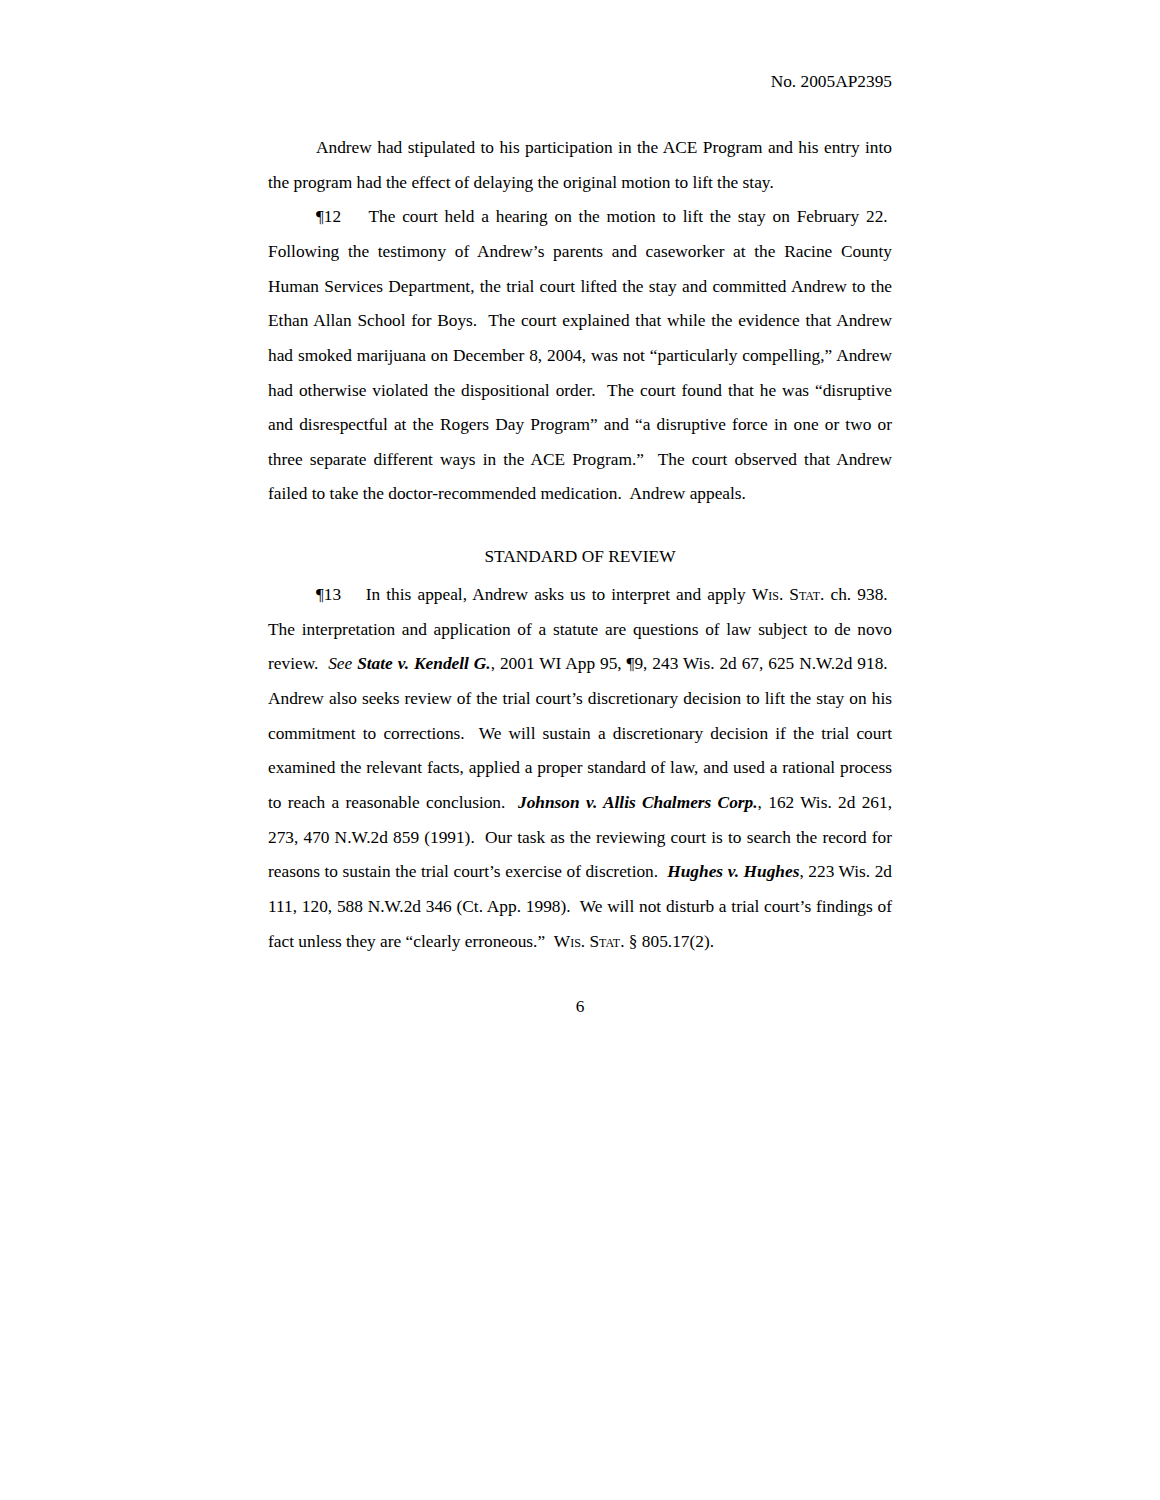No. 2005AP2395
Andrew had stipulated to his participation in the ACE Program and his entry into the program had the effect of delaying the original motion to lift the stay.
¶12 The court held a hearing on the motion to lift the stay on February 22. Following the testimony of Andrew’s parents and caseworker at the Racine County Human Services Department, the trial court lifted the stay and committed Andrew to the Ethan Allan School for Boys. The court explained that while the evidence that Andrew had smoked marijuana on December 8, 2004, was not “particularly compelling,” Andrew had otherwise violated the dispositional order. The court found that he was “disruptive and disrespectful at the Rogers Day Program” and “a disruptive force in one or two or three separate different ways in the ACE Program.” The court observed that Andrew failed to take the doctor-recommended medication. Andrew appeals.
STANDARD OF REVIEW
¶13 In this appeal, Andrew asks us to interpret and apply Wis. Stat. ch. 938. The interpretation and application of a statute are questions of law subject to de novo review. See State v. Kendell G., 2001 WI App 95, ¶9, 243 Wis. 2d 67, 625 N.W.2d 918. Andrew also seeks review of the trial court’s discretionary decision to lift the stay on his commitment to corrections. We will sustain a discretionary decision if the trial court examined the relevant facts, applied a proper standard of law, and used a rational process to reach a reasonable conclusion. Johnson v. Allis Chalmers Corp., 162 Wis. 2d 261, 273, 470 N.W.2d 859 (1991). Our task as the reviewing court is to search the record for reasons to sustain the trial court’s exercise of discretion. Hughes v. Hughes, 223 Wis. 2d 111, 120, 588 N.W.2d 346 (Ct. App. 1998). We will not disturb a trial court’s findings of fact unless they are “clearly erroneous.” Wis. Stat. § 805.17(2).
6